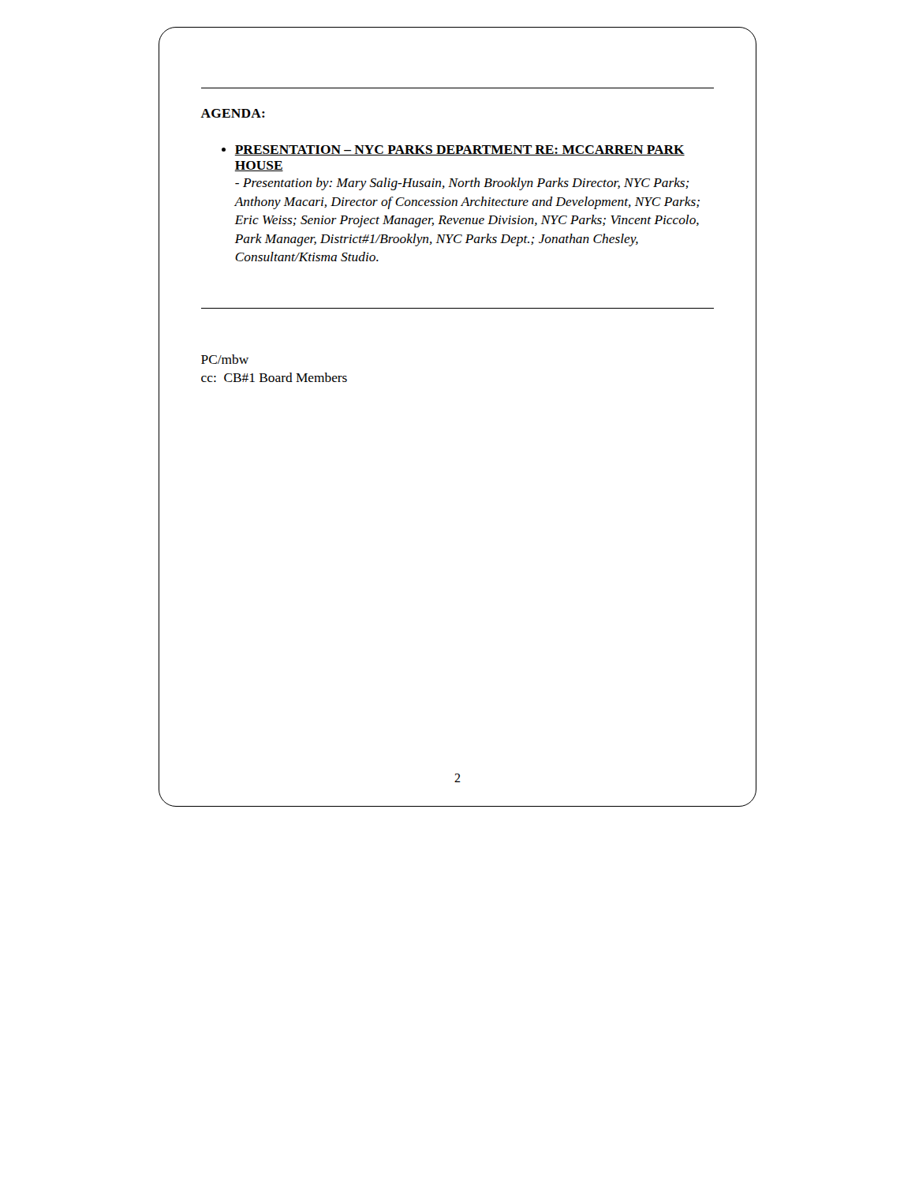AGENDA:
PRESENTATION – NYC PARKS DEPARTMENT RE: MCCARREN PARK HOUSE
- Presentation by: Mary Salig-Husain, North Brooklyn Parks Director, NYC Parks; Anthony Macari, Director of Concession Architecture and Development, NYC Parks; Eric Weiss; Senior Project Manager, Revenue Division, NYC Parks; Vincent Piccolo, Park Manager, District#1/Brooklyn, NYC Parks Dept.; Jonathan Chesley, Consultant/Ktisma Studio.
PC/mbw
cc: CB#1 Board Members
2